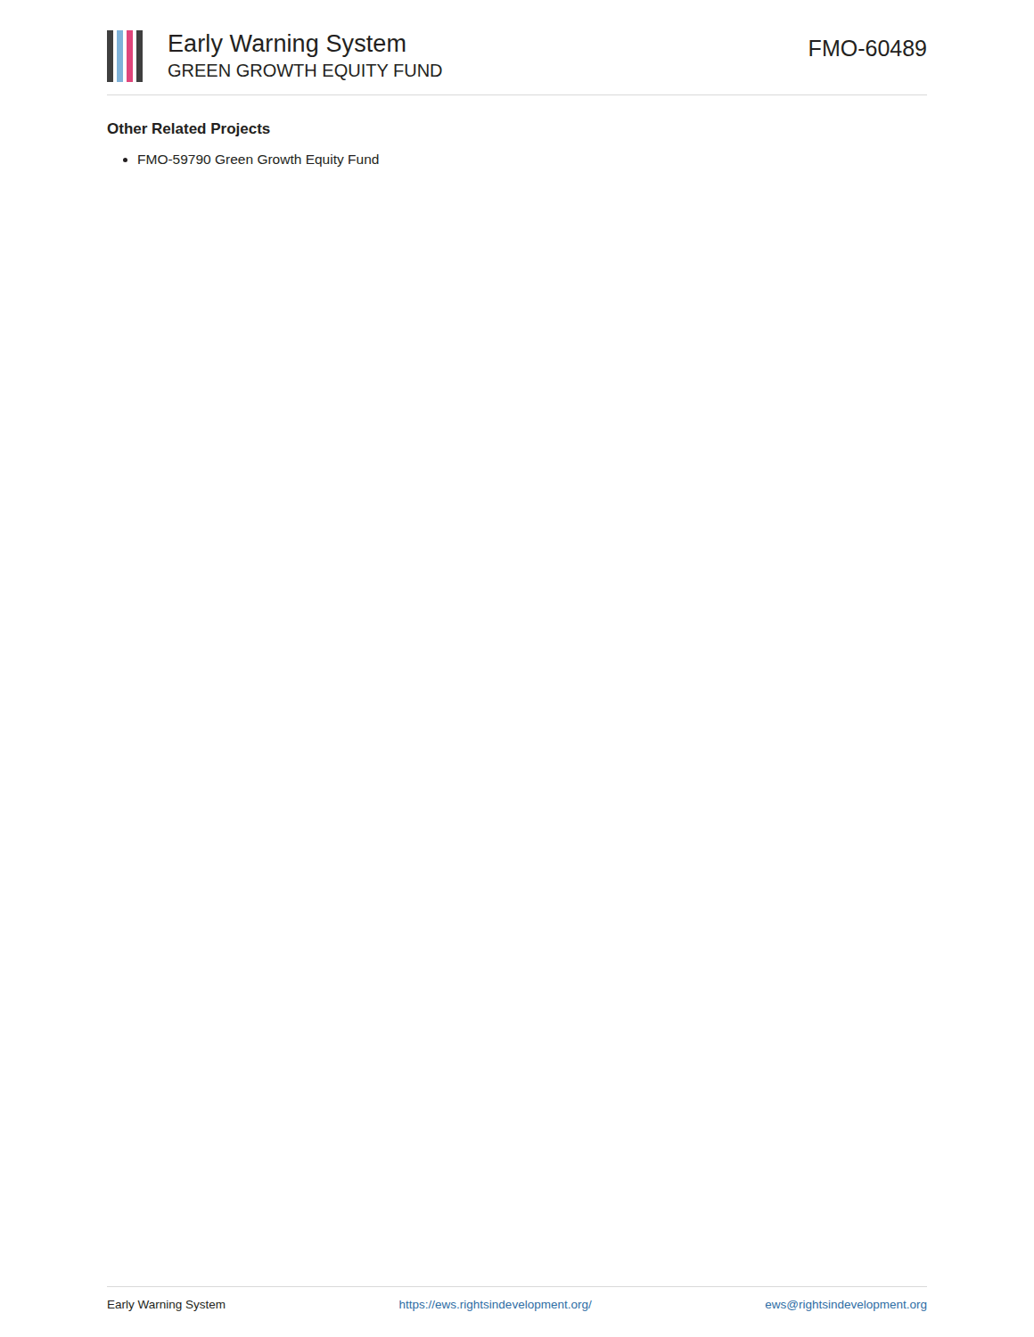Early Warning System
GREEN GROWTH EQUITY FUND
FMO-60489
Other Related Projects
FMO-59790 Green Growth Equity Fund
Early Warning System
https://ews.rightsindevelopment.org/
ews@rightsindevelopment.org